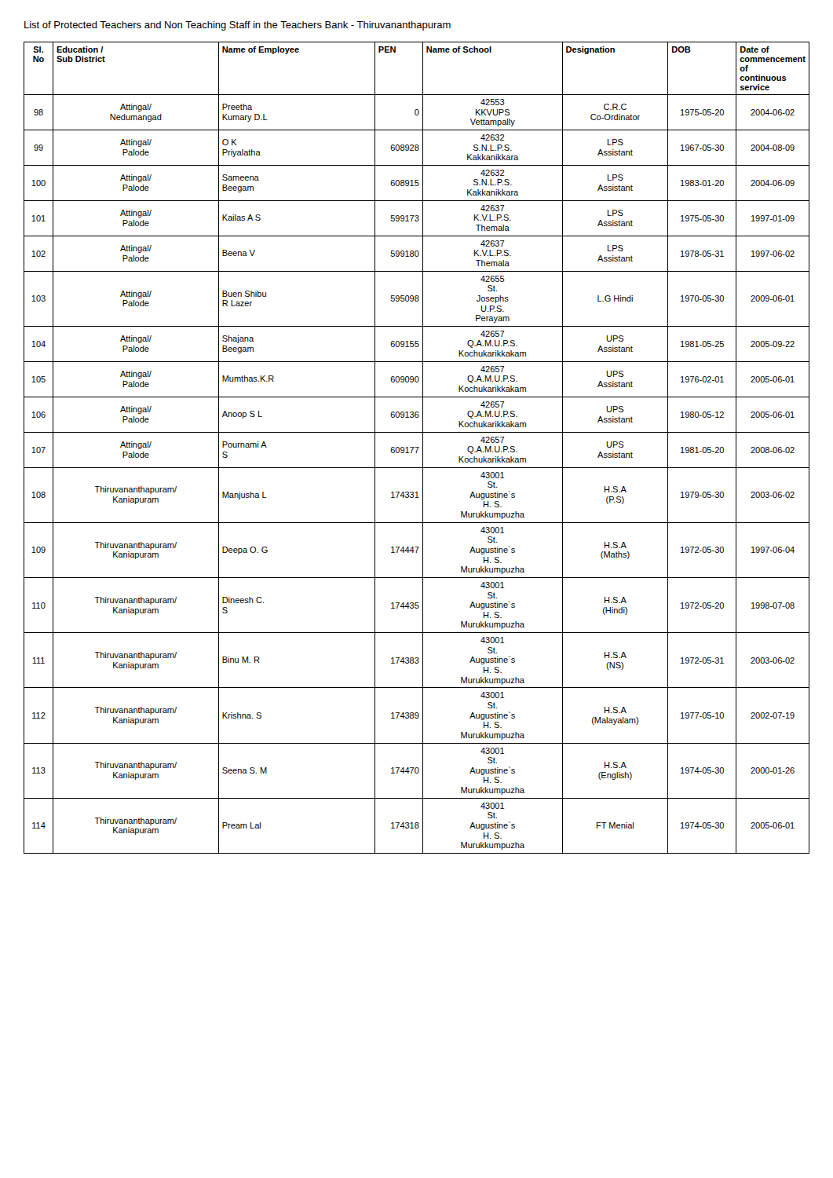List of Protected Teachers and Non Teaching Staff in the Teachers Bank - Thiruvananthapuram
| Sl. No | Education / Sub District | Name of Employee | PEN | Name of School | Designation | DOB | Date of commencement of continuous service |
| --- | --- | --- | --- | --- | --- | --- | --- |
| 98 | Attingal/ Nedumangad | Preetha Kumary D.L | 0 | 42553 KKVUPS Vettampally | C.R.C Co-Ordinator | 1975-05-20 | 2004-06-02 |
| 99 | Attingal/ Palode | O K Priyalatha | 608928 | 42632 S.N.L.P.S. Kakkanikkara | LPS Assistant | 1967-05-30 | 2004-08-09 |
| 100 | Attingal/ Palode | Sameena Beegam | 608915 | 42632 S.N.L.P.S. Kakkanikkara | LPS Assistant | 1983-01-20 | 2004-06-09 |
| 101 | Attingal/ Palode | Kailas A S | 599173 | 42637 K.V.L.P.S. Themala | LPS Assistant | 1975-05-30 | 1997-01-09 |
| 102 | Attingal/ Palode | Beena V | 599180 | 42637 K.V.L.P.S. Themala | LPS Assistant | 1978-05-31 | 1997-06-02 |
| 103 | Attingal/ Palode | Buen Shibu R Lazer | 595098 | 42655 St. Josephs U.P.S. Perayam | L.G Hindi | 1970-05-30 | 2009-06-01 |
| 104 | Attingal/ Palode | Shajana Beegam | 609155 | 42657 Q.A.M.U.P.S. Kochukarikkakam | UPS Assistant | 1981-05-25 | 2005-09-22 |
| 105 | Attingal/ Palode | Mumthas.K.R | 609090 | 42657 Q.A.M.U.P.S. Kochukarikkakam | UPS Assistant | 1976-02-01 | 2005-06-01 |
| 106 | Attingal/ Palode | Anoop S L | 609136 | 42657 Q.A.M.U.P.S. Kochukarikkakam | UPS Assistant | 1980-05-12 | 2005-06-01 |
| 107 | Attingal/ Palode | Pournami A S | 609177 | 42657 Q.A.M.U.P.S. Kochukarikkakam | UPS Assistant | 1981-05-20 | 2008-06-02 |
| 108 | Thiruvananthapuram/ Kaniapuram | Manjusha L | 174331 | 43001 St. Augustine`s H. S. Murukkumpuzha | H.S.A (P.S) | 1979-05-30 | 2003-06-02 |
| 109 | Thiruvananthapuram/ Kaniapuram | Deepa O. G | 174447 | 43001 St. Augustine`s H. S. Murukkumpuzha | H.S.A (Maths) | 1972-05-30 | 1997-06-04 |
| 110 | Thiruvananthapuram/ Kaniapuram | Dineesh C. S | 174435 | 43001 St. Augustine`s H. S. Murukkumpuzha | H.S.A (Hindi) | 1972-05-20 | 1998-07-08 |
| 111 | Thiruvananthapuram/ Kaniapuram | Binu M. R | 174383 | 43001 St. Augustine`s H. S. Murukkumpuzha | H.S.A (NS) | 1972-05-31 | 2003-06-02 |
| 112 | Thiruvananthapuram/ Kaniapuram | Krishna. S | 174389 | 43001 St. Augustine`s H. S. Murukkumpuzha | H.S.A (Malayalam) | 1977-05-10 | 2002-07-19 |
| 113 | Thiruvananthapuram/ Kaniapuram | Seena S. M | 174470 | 43001 St. Augustine`s H. S. Murukkumpuzha | H.S.A (English) | 1974-05-30 | 2000-01-26 |
| 114 | Thiruvananthapuram/ Kaniapuram | Pream Lal | 174318 | 43001 St. Augustine`s H. S. Murukkumpuzha | FT Menial | 1974-05-30 | 2005-06-01 |